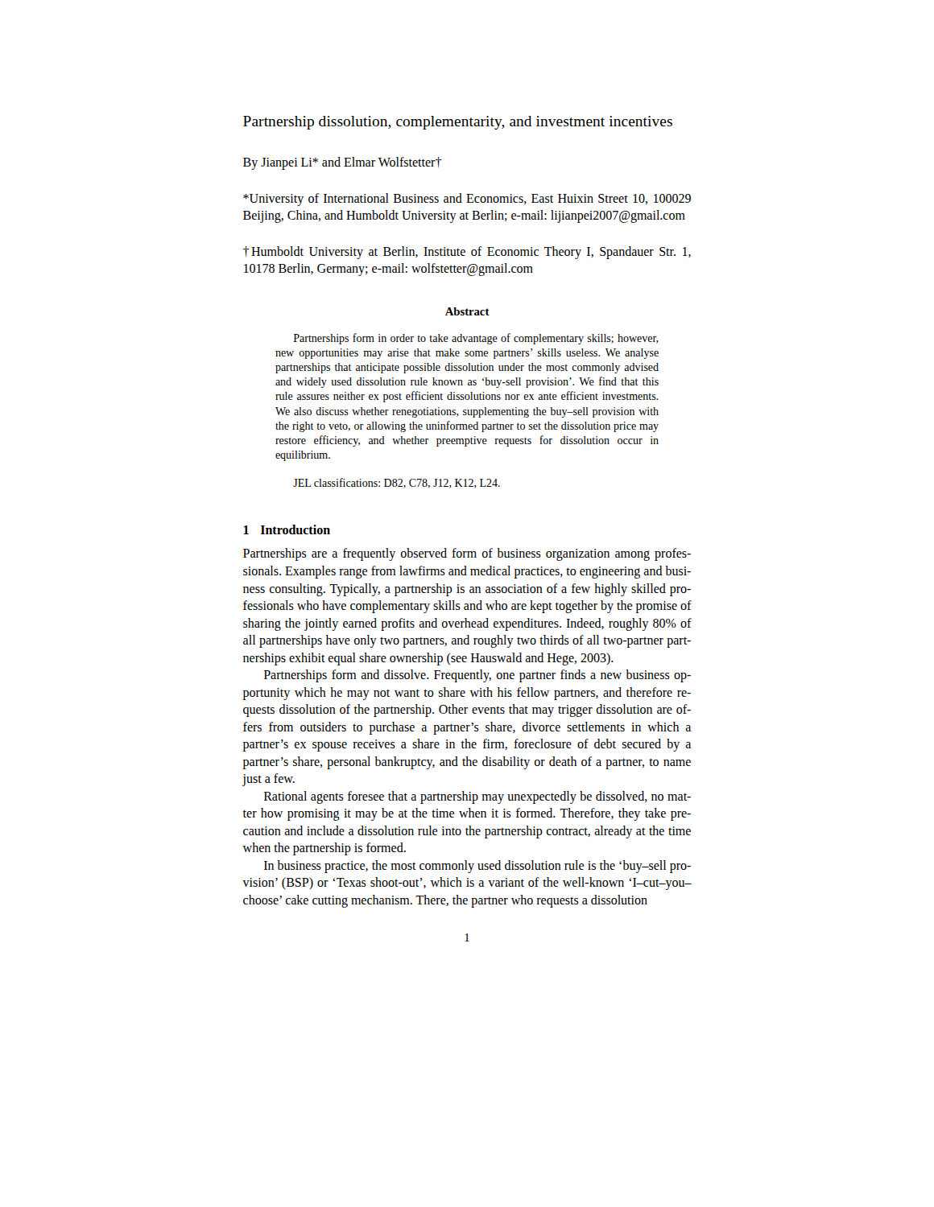Partnership dissolution, complementarity, and investment incentives
By Jianpei Li* and Elmar Wolfstetter†
*University of International Business and Economics, East Huixin Street 10, 100029 Beijing, China, and Humboldt University at Berlin; e-mail: lijianpei2007@gmail.com
†Humboldt University at Berlin, Institute of Economic Theory I, Spandauer Str. 1, 10178 Berlin, Germany; e-mail: wolfstetter@gmail.com
Abstract
Partnerships form in order to take advantage of complementary skills; however, new opportunities may arise that make some partners’ skills useless. We analyse partnerships that anticipate possible dissolution under the most commonly advised and widely used dissolution rule known as ‘buy-sell provision’. We find that this rule assures neither ex post efficient dissolutions nor ex ante efficient investments. We also discuss whether renegotiations, supplementing the buy–sell provision with the right to veto, or allowing the uninformed partner to set the dissolution price may restore efficiency, and whether preemptive requests for dissolution occur in equilibrium.
JEL classifications: D82, C78, J12, K12, L24.
1 Introduction
Partnerships are a frequently observed form of business organization among professionals. Examples range from lawfirms and medical practices, to engineering and business consulting. Typically, a partnership is an association of a few highly skilled professionals who have complementary skills and who are kept together by the promise of sharing the jointly earned profits and overhead expenditures. Indeed, roughly 80% of all partnerships have only two partners, and roughly two thirds of all two-partner partnerships exhibit equal share ownership (see Hauswald and Hege, 2003).
Partnerships form and dissolve. Frequently, one partner finds a new business opportunity which he may not want to share with his fellow partners, and therefore requests dissolution of the partnership. Other events that may trigger dissolution are offers from outsiders to purchase a partner’s share, divorce settlements in which a partner’s ex spouse receives a share in the firm, foreclosure of debt secured by a partner’s share, personal bankruptcy, and the disability or death of a partner, to name just a few.
Rational agents foresee that a partnership may unexpectedly be dissolved, no matter how promising it may be at the time when it is formed. Therefore, they take precaution and include a dissolution rule into the partnership contract, already at the time when the partnership is formed.
In business practice, the most commonly used dissolution rule is the ‘buy–sell provision’ (BSP) or ‘Texas shoot-out’, which is a variant of the well-known ‘I–cut–you–choose’ cake cutting mechanism. There, the partner who requests a dissolution
1